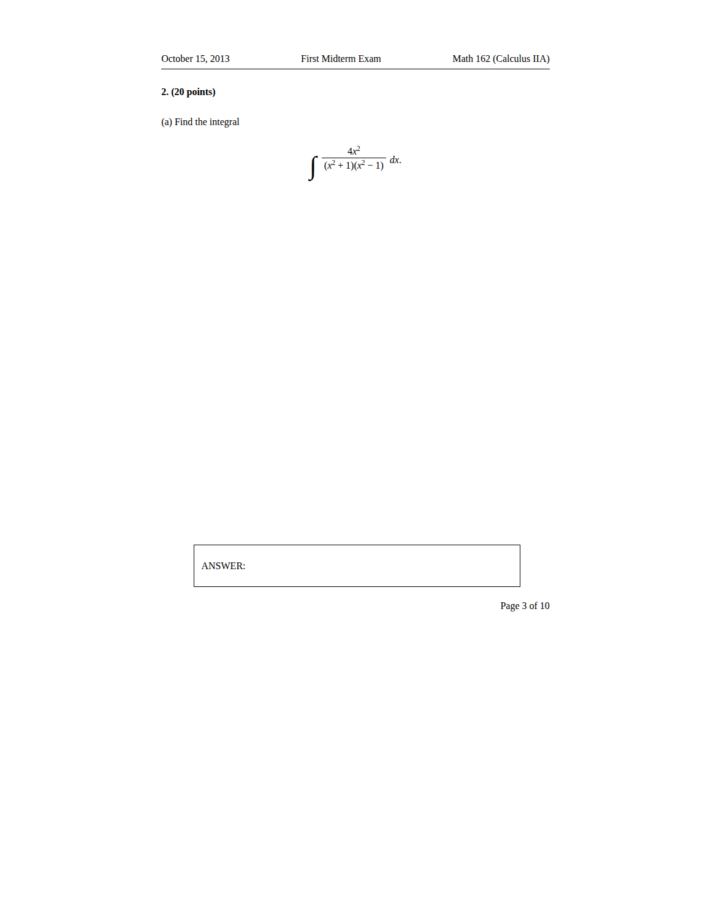October 15, 2013
First Midterm Exam
Math 162 (Calculus IIA)
2. (20 points)
(a) Find the integral
∫ 4x2 (x2 + 1)(x2 − 1) dx.
ANSWER:
Page 3 of 10